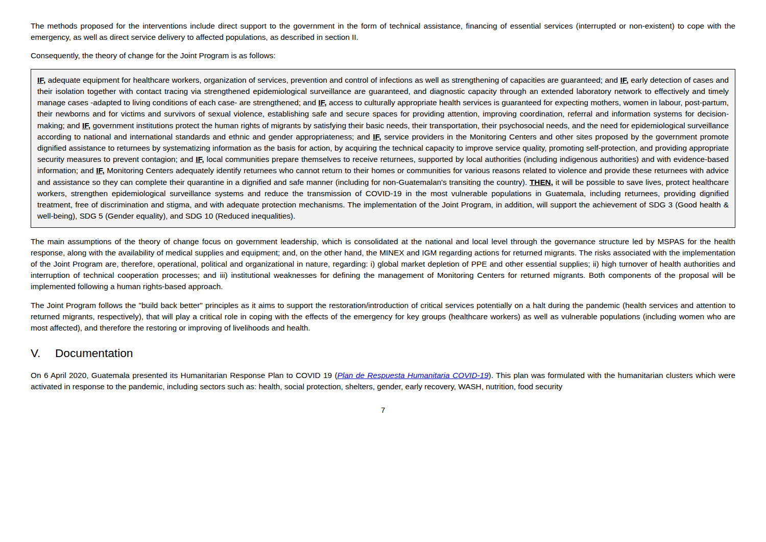The methods proposed for the interventions include direct support to the government in the form of technical assistance, financing of essential services (interrupted or non-existent) to cope with the emergency, as well as direct service delivery to affected populations, as described in section II.
Consequently, the theory of change for the Joint Program is as follows:
IF, adequate equipment for healthcare workers, organization of services, prevention and control of infections as well as strengthening of capacities are guaranteed; and IF, early detection of cases and their isolation together with contact tracing via strengthened epidemiological surveillance are guaranteed, and diagnostic capacity through an extended laboratory network to effectively and timely manage cases -adapted to living conditions of each case- are strengthened; and IF, access to culturally appropriate health services is guaranteed for expecting mothers, women in labour, post-partum, their newborns and for victims and survivors of sexual violence, establishing safe and secure spaces for providing attention, improving coordination, referral and information systems for decision-making; and IF, government institutions protect the human rights of migrants by satisfying their basic needs, their transportation, their psychosocial needs, and the need for epidemiological surveillance according to national and international standards and ethnic and gender appropriateness; and IF, service providers in the Monitoring Centers and other sites proposed by the government promote dignified assistance to returnees by systematizing information as the basis for action, by acquiring the technical capacity to improve service quality, promoting self-protection, and providing appropriate security measures to prevent contagion; and IF, local communities prepare themselves to receive returnees, supported by local authorities (including indigenous authorities) and with evidence-based information; and IF, Monitoring Centers adequately identify returnees who cannot return to their homes or communities for various reasons related to violence and provide these returnees with advice and assistance so they can complete their quarantine in a dignified and safe manner (including for non-Guatemalan's transiting the country). THEN, it will be possible to save lives, protect healthcare workers, strengthen epidemiological surveillance systems and reduce the transmission of COVID-19 in the most vulnerable populations in Guatemala, including returnees, providing dignified treatment, free of discrimination and stigma, and with adequate protection mechanisms. The implementation of the Joint Program, in addition, will support the achievement of SDG 3 (Good health & well-being), SDG 5 (Gender equality), and SDG 10 (Reduced inequalities).
The main assumptions of the theory of change focus on government leadership, which is consolidated at the national and local level through the governance structure led by MSPAS for the health response, along with the availability of medical supplies and equipment; and, on the other hand, the MINEX and IGM regarding actions for returned migrants. The risks associated with the implementation of the Joint Program are, therefore, operational, political and organizational in nature, regarding: i) global market depletion of PPE and other essential supplies; ii) high turnover of health authorities and interruption of technical cooperation processes; and iii) institutional weaknesses for defining the management of Monitoring Centers for returned migrants. Both components of the proposal will be implemented following a human rights-based approach.
The Joint Program follows the "build back better" principles as it aims to support the restoration/introduction of critical services potentially on a halt during the pandemic (health services and attention to returned migrants, respectively), that will play a critical role in coping with the effects of the emergency for key groups (healthcare workers) as well as vulnerable populations (including women who are most affected), and therefore the restoring or improving of livelihoods and health.
V. Documentation
On 6 April 2020, Guatemala presented its Humanitarian Response Plan to COVID 19 (Plan de Respuesta Humanitaria COVID-19). This plan was formulated with the humanitarian clusters which were activated in response to the pandemic, including sectors such as: health, social protection, shelters, gender, early recovery, WASH, nutrition, food security
7